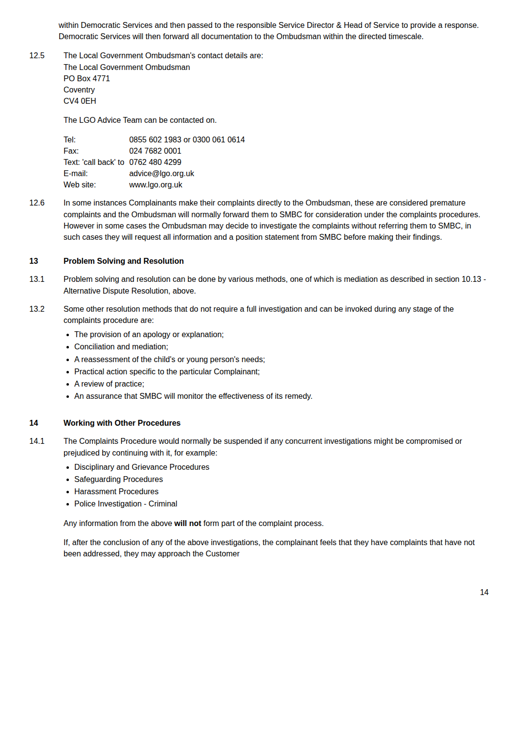within Democratic Services and then passed to the responsible Service Director & Head of Service to provide a response. Democratic Services will then forward all documentation to the Ombudsman within the directed timescale.
12.5
The Local Government Ombudsman's contact details are:
The Local Government Ombudsman
PO Box 4771
Coventry
CV4 0EH
The LGO Advice Team can be contacted on.
| Tel: | 0855 602 1983 or 0300 061 0614 |
| Fax: | 024 7682 0001 |
| Text: 'call back' to | 0762 480 4299 |
| E-mail: | advice@lgo.org.uk |
| Web site: | www.lgo.org.uk |
12.6
In some instances Complainants make their complaints directly to the Ombudsman, these are considered premature complaints and the Ombudsman will normally forward them to SMBC for consideration under the complaints procedures. However in some cases the Ombudsman may decide to investigate the complaints without referring them to SMBC, in such cases they will request all information and a position statement from SMBC before making their findings.
13 Problem Solving and Resolution
13.1
Problem solving and resolution can be done by various methods, one of which is mediation as described in section 10.13 - Alternative Dispute Resolution, above.
13.2
Some other resolution methods that do not require a full investigation and can be invoked during any stage of the complaints procedure are:
The provision of an apology or explanation;
Conciliation and mediation;
A reassessment of the child's or young person's needs;
Practical action specific to the particular Complainant;
A review of practice;
An assurance that SMBC will monitor the effectiveness of its remedy.
14 Working with Other Procedures
14.1
The Complaints Procedure would normally be suspended if any concurrent investigations might be compromised or prejudiced by continuing with it, for example:
Disciplinary and Grievance Procedures
Safeguarding Procedures
Harassment Procedures
Police Investigation - Criminal
Any information from the above will not form part of the complaint process.
If, after the conclusion of any of the above investigations, the complainant feels that they have complaints that have not been addressed, they may approach the Customer
14